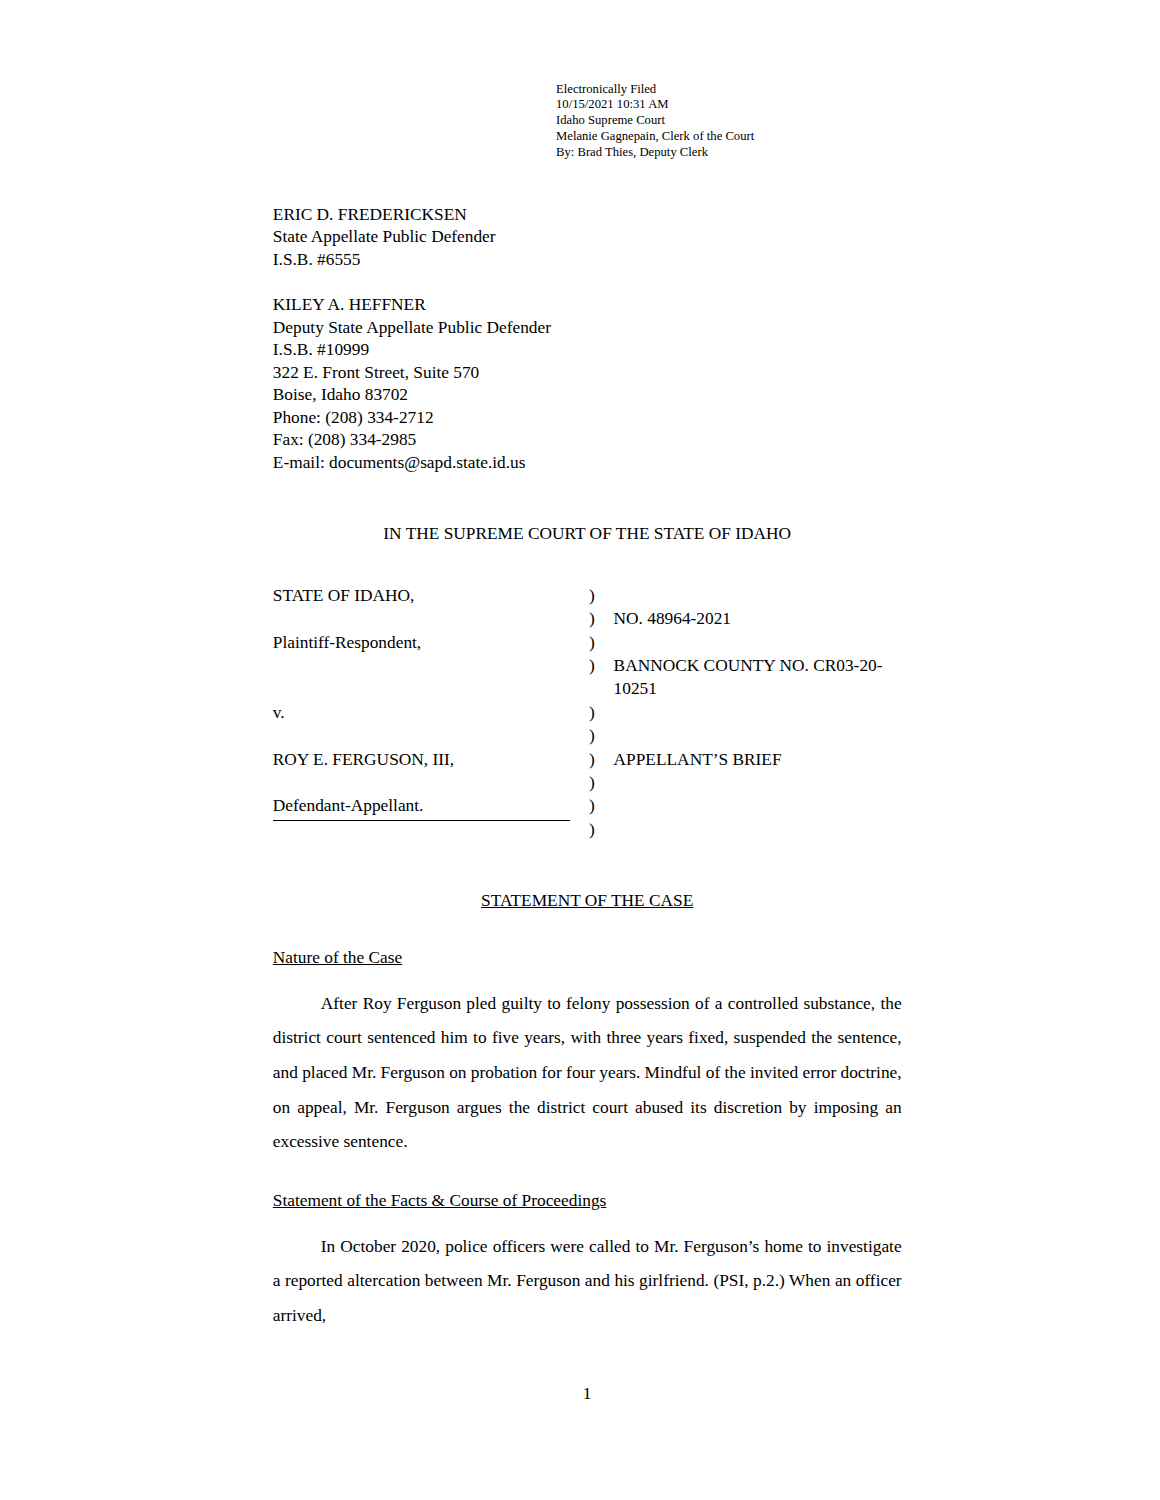Electronically Filed
10/15/2021 10:31 AM
Idaho Supreme Court
Melanie Gagnepain, Clerk of the Court
By: Brad Thies, Deputy Clerk
ERIC D. FREDERICKSEN
State Appellate Public Defender
I.S.B. #6555
KILEY A. HEFFNER
Deputy State Appellate Public Defender
I.S.B. #10999
322 E. Front Street, Suite 570
Boise, Idaho 83702
Phone: (208) 334-2712
Fax: (208) 334-2985
E-mail: documents@sapd.state.id.us
IN THE SUPREME COURT OF THE STATE OF IDAHO
| STATE OF IDAHO, | ) | |
| | ) | NO. 48964-2021 |
| Plaintiff-Respondent, | ) | |
| | ) | BANNOCK COUNTY NO. CR03-20-10251 |
| v. | ) | |
| | ) | |
| ROY E. FERGUSON, III, | ) | APPELLANT’S BRIEF |
| | ) | |
| Defendant-Appellant. | ) | |
| | ) | |
STATEMENT OF THE CASE
Nature of the Case
After Roy Ferguson pled guilty to felony possession of a controlled substance, the district court sentenced him to five years, with three years fixed, suspended the sentence, and placed Mr. Ferguson on probation for four years. Mindful of the invited error doctrine, on appeal, Mr. Ferguson argues the district court abused its discretion by imposing an excessive sentence.
Statement of the Facts & Course of Proceedings
In October 2020, police officers were called to Mr. Ferguson’s home to investigate a reported altercation between Mr. Ferguson and his girlfriend. (PSI, p.2.) When an officer arrived,
1